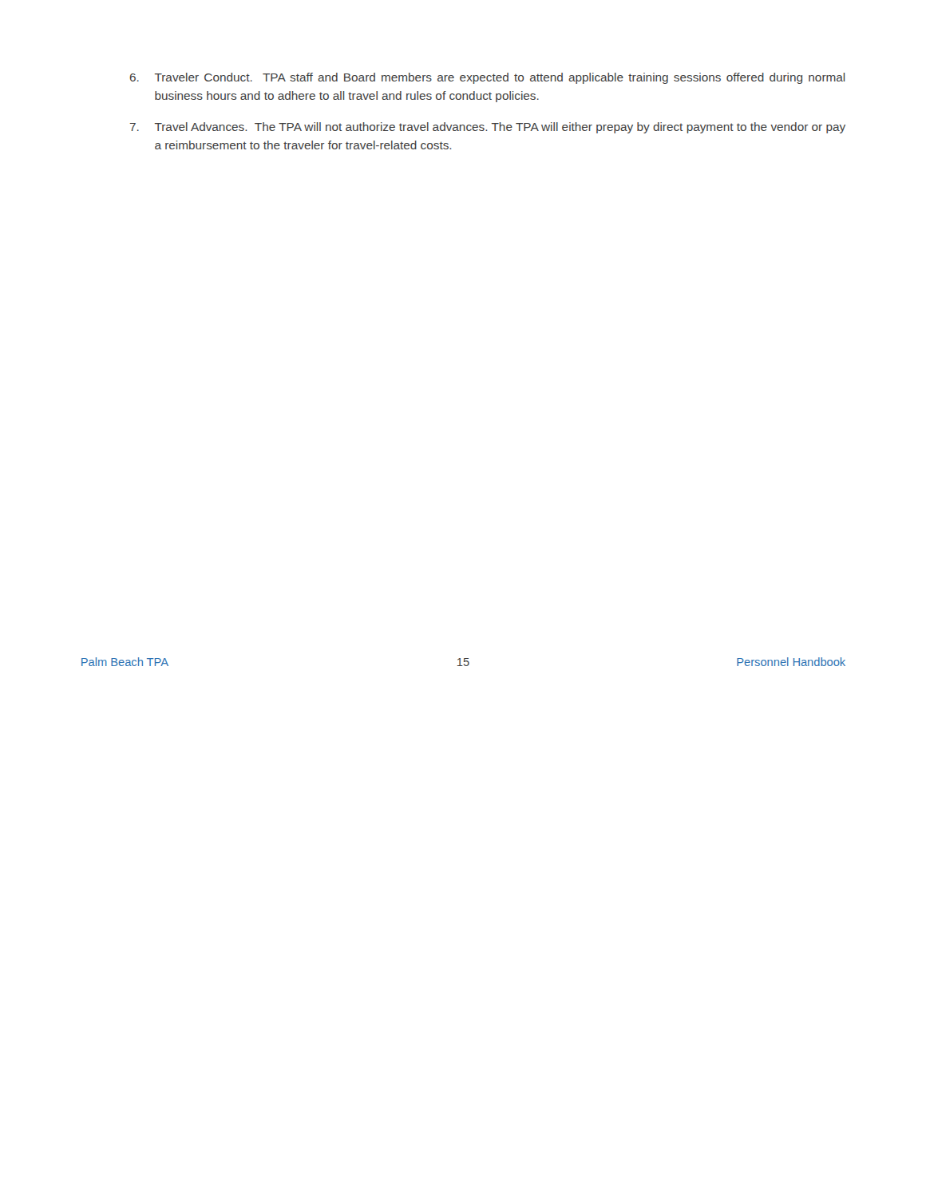Traveler Conduct. TPA staff and Board members are expected to attend applicable training sessions offered during normal business hours and to adhere to all travel and rules of conduct policies.
Travel Advances. The TPA will not authorize travel advances. The TPA will either prepay by direct payment to the vendor or pay a reimbursement to the traveler for travel-related costs.
Palm Beach TPA 15 Personnel Handbook